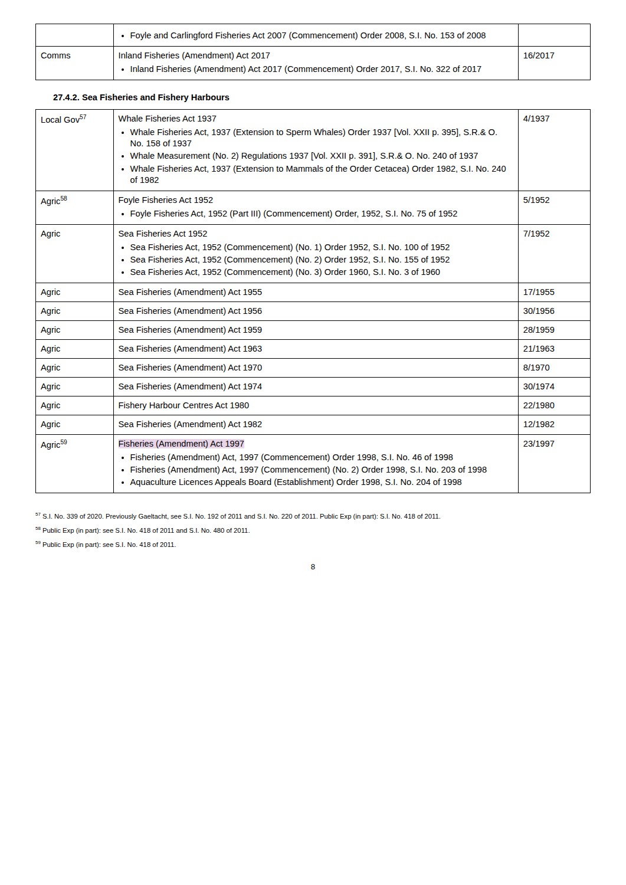| | Foyle and Carlingford Fisheries Act 2007 (Commencement) Order 2008, S.I. No. 153 of 2008 | |
| Comms | Inland Fisheries (Amendment) Act 2017 Inland Fisheries (Amendment) Act 2017 (Commencement) Order 2017, S.I. No. 322 of 2017 | 16/2017 |
27.4.2. Sea Fisheries and Fishery Harbours
| Local Gov 57 | Whale Fisheries Act 1937 Whale Fisheries Act, 1937 (Extension to Sperm Whales) Order 1937 [Vol. XXII p. 395], S.R.& O. No. 158 of 1937 Whale Measurement (No. 2) Regulations 1937 [Vol. XXII p. 391], S.R.& O. No. 240 of 1937 Whale Fisheries Act, 1937 (Extension to Mammals of the Order Cetacea) Order 1982, S.I. No. 240 of 1982 | 4/1937 |
| Agric 58 | Foyle Fisheries Act 1952 Foyle Fisheries Act, 1952 (Part III) (Commencement) Order, 1952, S.I. No. 75 of 1952 | 5/1952 |
| Agric | Sea Fisheries Act 1952 Sea Fisheries Act, 1952 (Commencement) (No. 1) Order 1952, S.I. No. 100 of 1952 Sea Fisheries Act, 1952 (Commencement) (No. 2) Order 1952, S.I. No. 155 of 1952 Sea Fisheries Act, 1952 (Commencement) (No. 3) Order 1960, S.I. No. 3 of 1960 | 7/1952 |
| Agric | Sea Fisheries (Amendment) Act 1955 | 17/1955 |
| Agric | Sea Fisheries (Amendment) Act 1956 | 30/1956 |
| Agric | Sea Fisheries (Amendment) Act 1959 | 28/1959 |
| Agric | Sea Fisheries (Amendment) Act 1963 | 21/1963 |
| Agric | Sea Fisheries (Amendment) Act 1970 | 8/1970 |
| Agric | Sea Fisheries (Amendment) Act 1974 | 30/1974 |
| Agric | Fishery Harbour Centres Act 1980 | 22/1980 |
| Agric | Sea Fisheries (Amendment) Act 1982 | 12/1982 |
| Agric 59 | Fisheries (Amendment) Act 1997 Fisheries (Amendment) Act, 1997 (Commencement) Order 1998, S.I. No. 46 of 1998 Fisheries (Amendment) Act, 1997 (Commencement) (No. 2) Order 1998, S.I. No. 203 of 1998 Aquaculture Licences Appeals Board (Establishment) Order 1998, S.I. No. 204 of 1998 | 23/1997 |
57 S.I. No. 339 of 2020. Previously Gaeltacht, see S.I. No. 192 of 2011 and S.I. No. 220 of 2011. Public Exp (in part): S.I. No. 418 of 2011.
58 Public Exp (in part): see S.I. No. 418 of 2011 and S.I. No. 480 of 2011.
59 Public Exp (in part): see S.I. No. 418 of 2011.
8